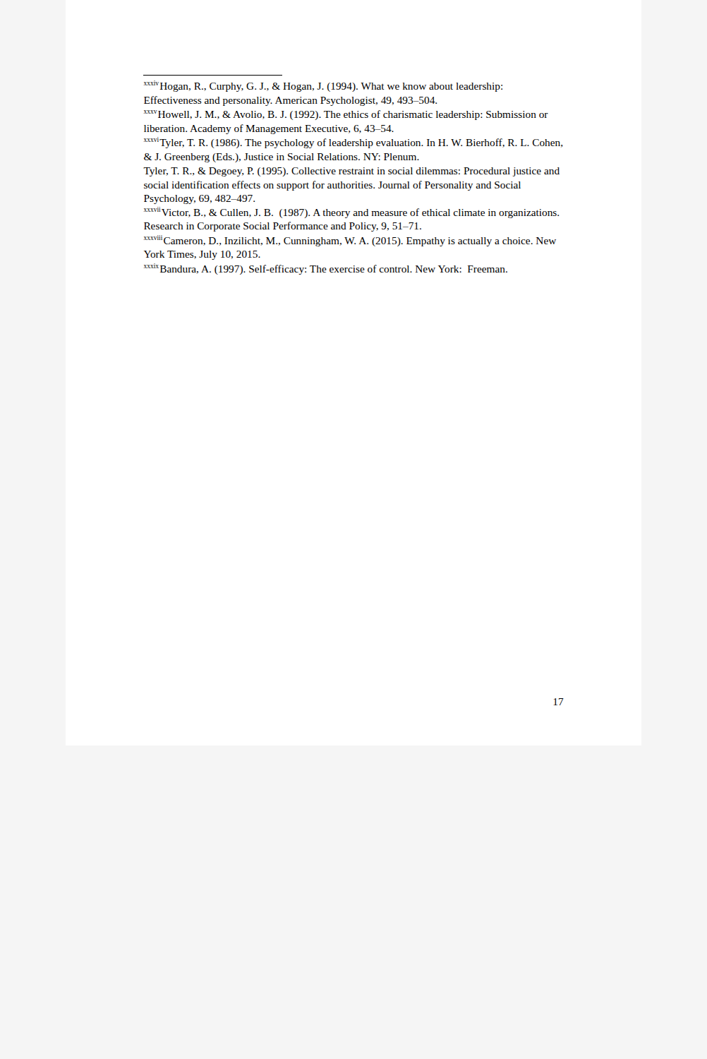xxxiv Hogan, R., Curphy, G. J., & Hogan, J. (1994). What we know about leadership: Effectiveness and personality. American Psychologist, 49, 493–504.
xxxv Howell, J. M., & Avolio, B. J. (1992). The ethics of charismatic leadership: Submission or liberation. Academy of Management Executive, 6, 43–54.
xxxvi Tyler, T. R. (1986). The psychology of leadership evaluation. In H. W. Bierhoff, R. L. Cohen, & J. Greenberg (Eds.), Justice in Social Relations. NY: Plenum.
Tyler, T. R., & Degoey, P. (1995). Collective restraint in social dilemmas: Procedural justice and social identification effects on support for authorities. Journal of Personality and Social Psychology, 69, 482–497.
xxxvii Victor, B., & Cullen, J. B. (1987). A theory and measure of ethical climate in organizations. Research in Corporate Social Performance and Policy, 9, 51–71.
xxxviii Cameron, D., Inzilicht, M., Cunningham, W. A. (2015). Empathy is actually a choice. New York Times, July 10, 2015.
xxxix Bandura, A. (1997). Self-efficacy: The exercise of control. New York: Freeman.
17